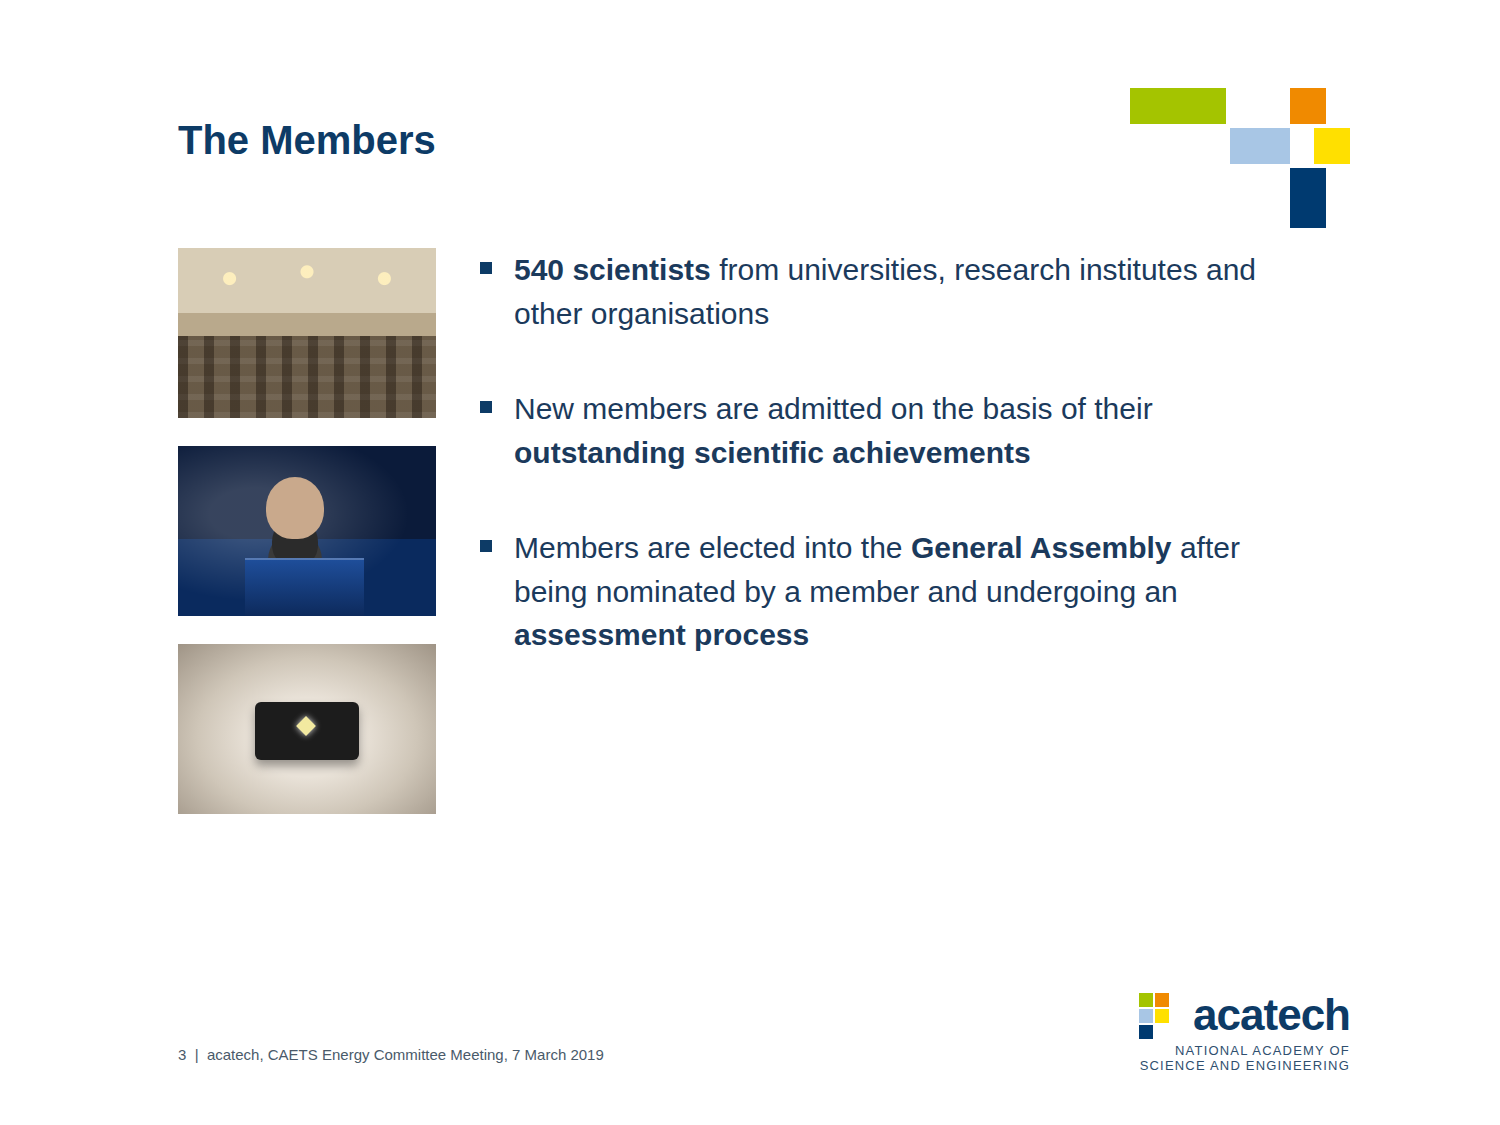The Members
540 scientists from universities, research institutes and other organisations
New members are admitted on the basis of their outstanding scientific achievements
Members are elected into the General Assembly after being nominated by a member and undergoing an assessment process
3 | acatech, CAETS Energy Committee Meeting, 7 March 2019
acatech
NATIONAL ACADEMY OF
SCIENCE AND ENGINEERING